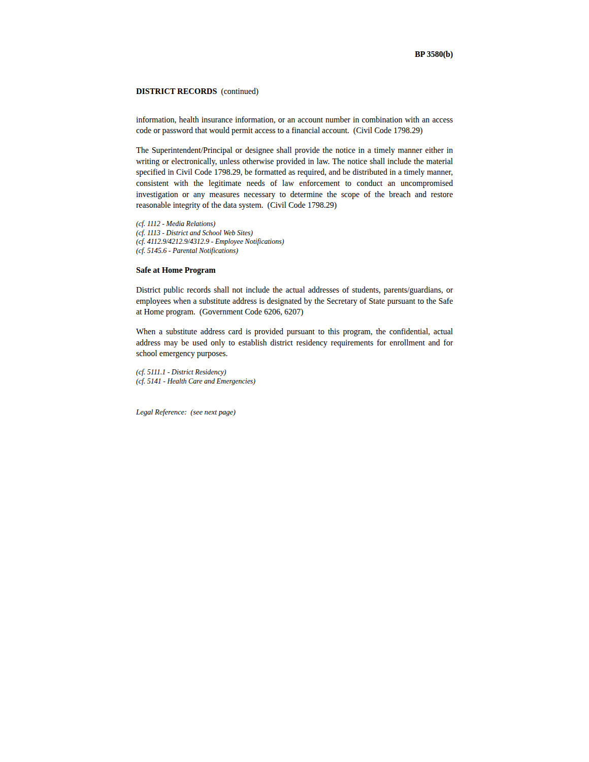BP 3580(b)
DISTRICT RECORDS (continued)
information, health insurance information, or an account number in combination with an access code or password that would permit access to a financial account. (Civil Code 1798.29)
The Superintendent/Principal or designee shall provide the notice in a timely manner either in writing or electronically, unless otherwise provided in law. The notice shall include the material specified in Civil Code 1798.29, be formatted as required, and be distributed in a timely manner, consistent with the legitimate needs of law enforcement to conduct an uncompromised investigation or any measures necessary to determine the scope of the breach and restore reasonable integrity of the data system. (Civil Code 1798.29)
(cf. 1112 - Media Relations)
(cf. 1113 - District and School Web Sites)
(cf. 4112.9/4212.9/4312.9 - Employee Notifications)
(cf. 5145.6 - Parental Notifications)
Safe at Home Program
District public records shall not include the actual addresses of students, parents/guardians, or employees when a substitute address is designated by the Secretary of State pursuant to the Safe at Home program. (Government Code 6206, 6207)
When a substitute address card is provided pursuant to this program, the confidential, actual address may be used only to establish district residency requirements for enrollment and for school emergency purposes.
(cf. 5111.1 - District Residency)
(cf. 5141 - Health Care and Emergencies)
Legal Reference: (see next page)